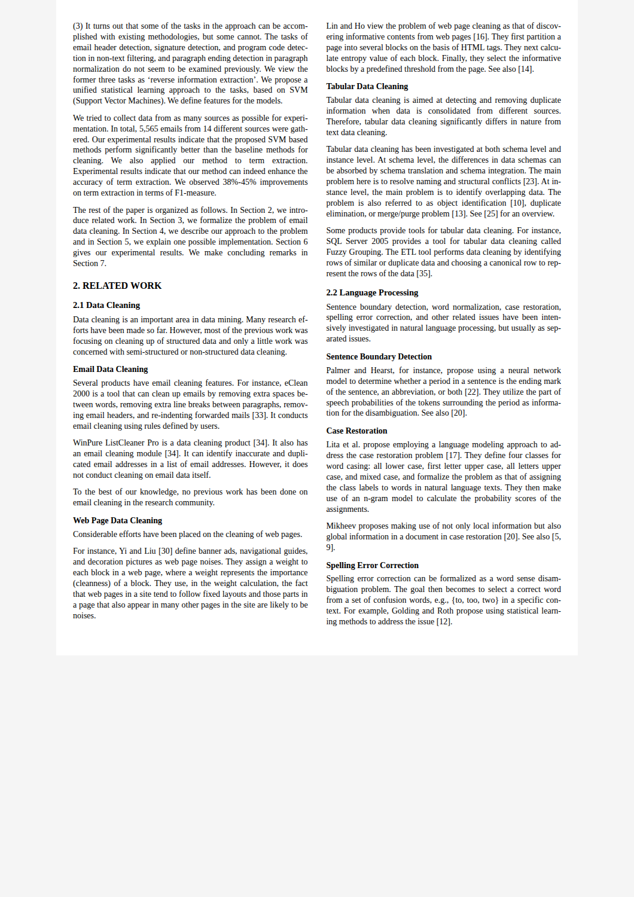(3) It turns out that some of the tasks in the approach can be accomplished with existing methodologies, but some cannot. The tasks of email header detection, signature detection, and program code detection in non-text filtering, and paragraph ending detection in paragraph normalization do not seem to be examined previously. We view the former three tasks as ‘reverse information extraction’. We propose a unified statistical learning approach to the tasks, based on SVM (Support Vector Machines). We define features for the models.
We tried to collect data from as many sources as possible for experimentation. In total, 5,565 emails from 14 different sources were gathered. Our experimental results indicate that the proposed SVM based methods perform significantly better than the baseline methods for cleaning. We also applied our method to term extraction. Experimental results indicate that our method can indeed enhance the accuracy of term extraction. We observed 38%-45% improvements on term extraction in terms of F1-measure.
The rest of the paper is organized as follows. In Section 2, we introduce related work. In Section 3, we formalize the problem of email data cleaning. In Section 4, we describe our approach to the problem and in Section 5, we explain one possible implementation. Section 6 gives our experimental results. We make concluding remarks in Section 7.
2. RELATED WORK
2.1 Data Cleaning
Data cleaning is an important area in data mining. Many research efforts have been made so far. However, most of the previous work was focusing on cleaning up of structured data and only a little work was concerned with semi-structured or non-structured data cleaning.
Email Data Cleaning
Several products have email cleaning features. For instance, eClean 2000 is a tool that can clean up emails by removing extra spaces between words, removing extra line breaks between paragraphs, removing email headers, and re-indenting forwarded mails [33]. It conducts email cleaning using rules defined by users.
WinPure ListCleaner Pro is a data cleaning product [34]. It also has an email cleaning module [34]. It can identify inaccurate and duplicated email addresses in a list of email addresses. However, it does not conduct cleaning on email data itself.
To the best of our knowledge, no previous work has been done on email cleaning in the research community.
Web Page Data Cleaning
Considerable efforts have been placed on the cleaning of web pages.
For instance, Yi and Liu [30] define banner ads, navigational guides, and decoration pictures as web page noises. They assign a weight to each block in a web page, where a weight represents the importance (cleanness) of a block. They use, in the weight calculation, the fact that web pages in a site tend to follow fixed layouts and those parts in a page that also appear in many other pages in the site are likely to be noises.
Lin and Ho view the problem of web page cleaning as that of discovering informative contents from web pages [16]. They first partition a page into several blocks on the basis of HTML tags. They next calculate entropy value of each block. Finally, they select the informative blocks by a predefined threshold from the page. See also [14].
Tabular Data Cleaning
Tabular data cleaning is aimed at detecting and removing duplicate information when data is consolidated from different sources. Therefore, tabular data cleaning significantly differs in nature from text data cleaning.
Tabular data cleaning has been investigated at both schema level and instance level. At schema level, the differences in data schemas can be absorbed by schema translation and schema integration. The main problem here is to resolve naming and structural conflicts [23]. At instance level, the main problem is to identify overlapping data. The problem is also referred to as object identification [10], duplicate elimination, or merge/purge problem [13]. See [25] for an overview.
Some products provide tools for tabular data cleaning. For instance, SQL Server 2005 provides a tool for tabular data cleaning called Fuzzy Grouping. The ETL tool performs data cleaning by identifying rows of similar or duplicate data and choosing a canonical row to represent the rows of the data [35].
2.2 Language Processing
Sentence boundary detection, word normalization, case restoration, spelling error correction, and other related issues have been intensively investigated in natural language processing, but usually as separated issues.
Sentence Boundary Detection
Palmer and Hearst, for instance, propose using a neural network model to determine whether a period in a sentence is the ending mark of the sentence, an abbreviation, or both [22]. They utilize the part of speech probabilities of the tokens surrounding the period as information for the disambiguation. See also [20].
Case Restoration
Lita et al. propose employing a language modeling approach to address the case restoration problem [17]. They define four classes for word casing: all lower case, first letter upper case, all letters upper case, and mixed case, and formalize the problem as that of assigning the class labels to words in natural language texts. They then make use of an n-gram model to calculate the probability scores of the assignments.
Mikheev proposes making use of not only local information but also global information in a document in case restoration [20]. See also [5, 9].
Spelling Error Correction
Spelling error correction can be formalized as a word sense disambiguation problem. The goal then becomes to select a correct word from a set of confusion words, e.g., {to, too, two} in a specific context. For example, Golding and Roth propose using statistical learning methods to address the issue [12].